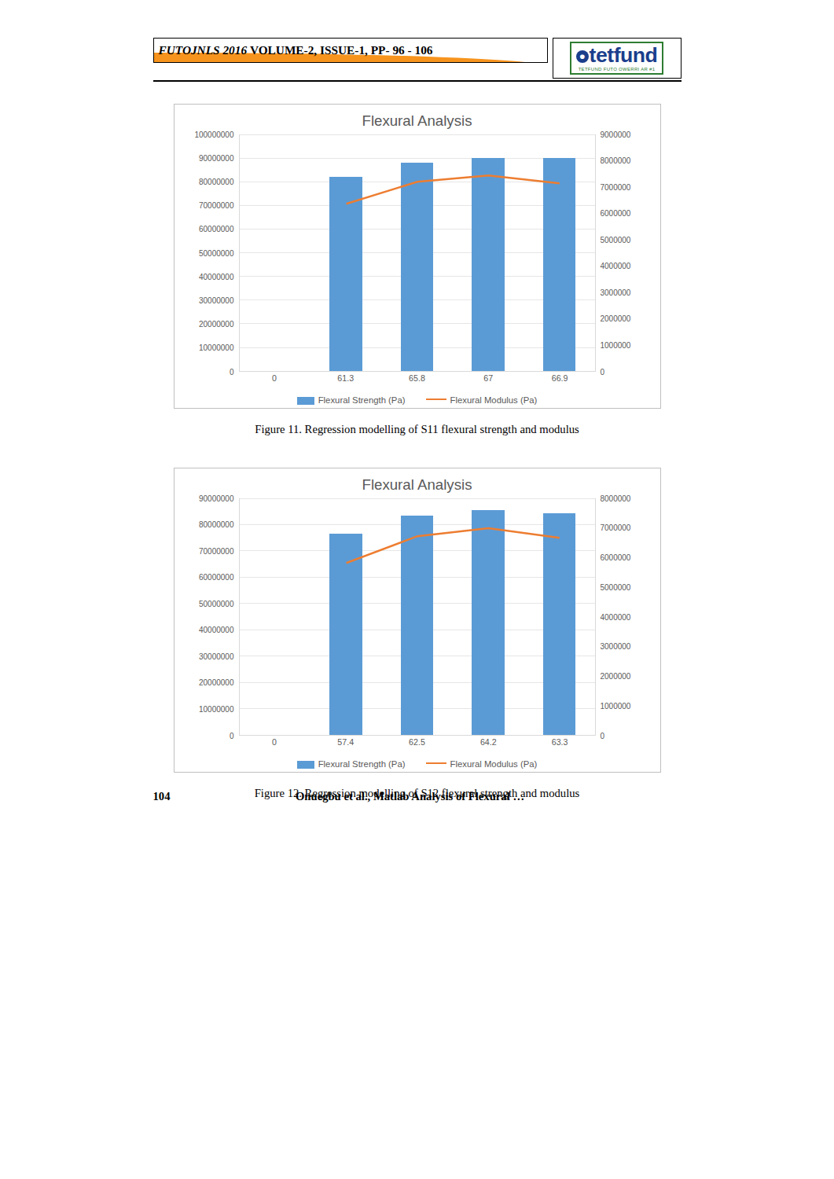FUTOJNLS 2016 VOLUME-2, ISSUE-1, PP- 96 - 106
●tetfund
TETFUND FUTO OWERRI AR #1
Flexural Analysis
100000000 90000000 80000000 70000000 60000000 50000000 40000000 30000000 20000000 10000000 0
9000000 8000000 7000000 6000000 5000000 4000000 3000000 2000000 1000000 0
0
61.3
65.8
67
66.9
Flexural Strength (Pa)
Flexural Modulus (Pa)
Figure 11. Regression modelling of S11 flexural strength and modulus
Flexural Analysis
90000000 80000000 70000000 60000000 50000000 40000000 30000000 20000000 10000000 0
8000000 7000000 6000000 5000000 4000000 3000000 2000000 1000000 0
0
57.4
62.5
64.2
63.3
Flexural Strength (Pa)
Flexural Modulus (Pa)
Figure 12. Regression modelling of S12 flexural strength and modulus
104
Onuegbu et al., Matlab Analysis of Flexural …